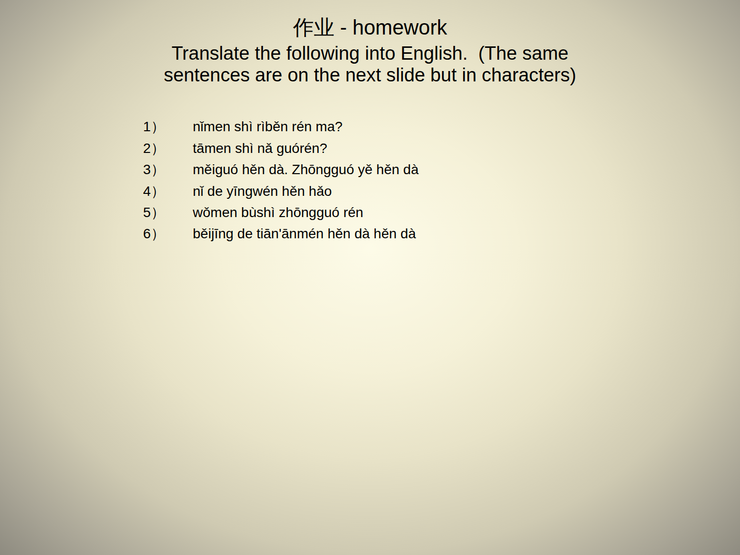作业 - homework Translate the following into English. (The same sentences are on the next slide but in characters)
1）nǐmen shì rìběn rén ma?
2）tāmen shì nǎ guórén?
3）měiguó hěn dà. Zhōngguó yě hěn dà
4）nǐ de yīngwén hěn hǎo
5）wǒmen bùshì zhōngguó rén
6）běijīng de tiān'ānmén hěn dà hěn dà